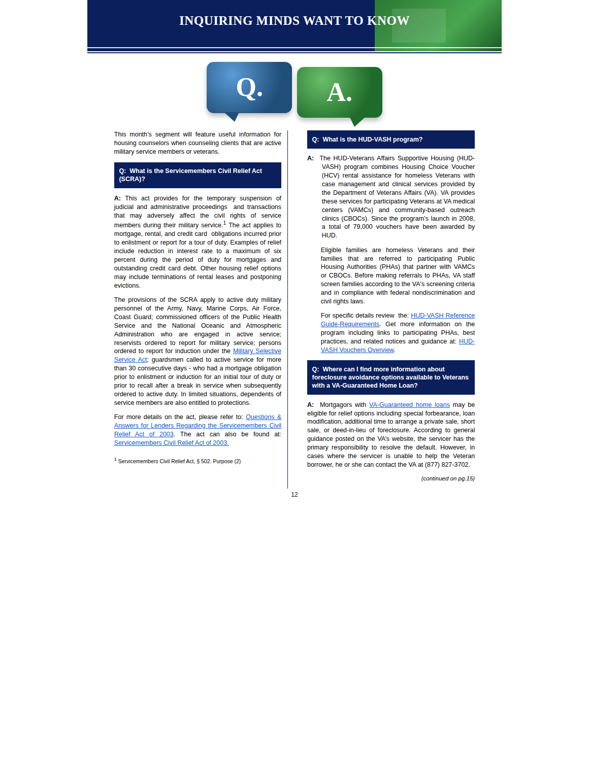INQUIRING MINDS WANT TO KNOW
Q.
A.
This month’s segment will feature useful information for housing counselors when counseling clients that are active military service members or veterans.
Q: What is the Servicemembers Civil Relief Act (SCRA)?
A: This act provides for the temporary suspension of judicial and administrative proceedings and transactions that may adversely affect the civil rights of service members during their military service.1 The act applies to mortgage, rental, and credit card obligations incurred prior to enlistment or report for a tour of duty. Examples of relief include reduction in interest rate to a maximum of six percent during the period of duty for mortgages and outstanding credit card debt. Other housing relief options may include terminations of rental leases and postponing evictions.
The provisions of the SCRA apply to active duty military personnel of the Army, Navy, Marine Corps, Air Force, Coast Guard; commissioned officers of the Public Health Service and the National Oceanic and Atmospheric Administration who are engaged in active service; reservists ordered to report for military service; persons ordered to report for induction under the Military Selective Service Act; guardsmen called to active service for more than 30 consecutive days - who had a mortgage obligation prior to enlistment or induction for an initial tour of duty or prior to recall after a break in service when subsequently ordered to active duty. In limited situations, dependents of service members are also entitled to protections.
For more details on the act, please refer to: Questions & Answers for Lenders Regarding the Servicemembers Civil Relief Act of 2003. The act can also be found at: Servicemembers Civil Relief Act of 2003.
1 Servicemembers Civil Relief Act, § 502. Purpose (2)
Q: What is the HUD-VASH program?
A: The HUD-Veterans Affairs Supportive Housing (HUD-VASH) program combines Housing Choice Voucher (HCV) rental assistance for homeless Veterans with case management and clinical services provided by the Department of Veterans Affairs (VA). VA provides these services for participating Veterans at VA medical centers (VAMCs) and community-based outreach clinics (CBOCs). Since the program’s launch in 2008, a total of 79,000 vouchers have been awarded by HUD.
Eligible families are homeless Veterans and their families that are referred to participating Public Housing Authorities (PHAs) that partner with VAMCs or CBOCs. Before making referrals to PHAs, VA staff screen families according to the VA's screening criteria and in compliance with federal nondiscrimination and civil rights laws.
For specific details review the: HUD-VASH Reference Guide-Requirements. Get more information on the program including links to participating PHAs, best practices, and related notices and guidance at: HUD-VASH Vouchers Overview.
Q: Where can I find more information about foreclosure avoidance options available to Veterans with a VA-Guaranteed Home Loan?
A: Mortgagors with VA-Guaranteed home loans may be eligible for relief options including special forbearance, loan modification, additional time to arrange a private sale, short sale, or deed-in-lieu of foreclosure. According to general guidance posted on the VA’s website, the servicer has the primary responsibility to resolve the default. However, in cases where the servicer is unable to help the Veteran borrower, he or she can contact the VA at (877) 827-3702.
(continued on pg.15)
12